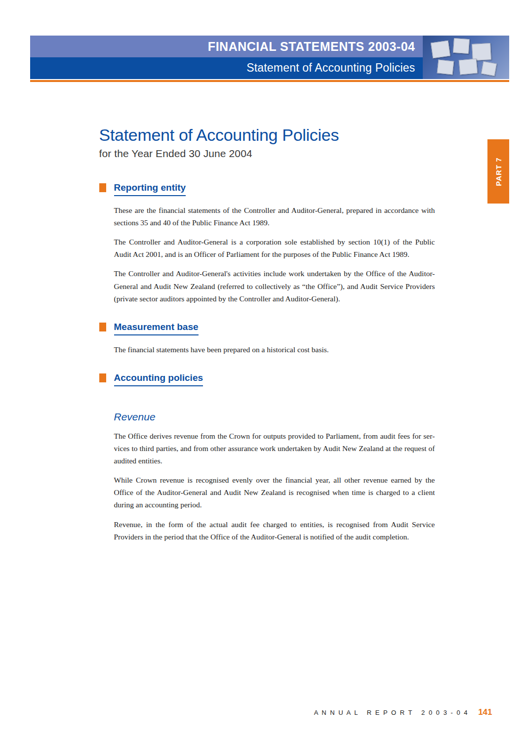B.28
FINANCIAL STATEMENTS 2003-04
Statement of Accounting Policies
PART 7
Statement of Accounting Policies
for the Year Ended 30 June 2004
Reporting entity
These are the financial statements of the Controller and Auditor-General, prepared in accordance with sections 35 and 40 of the Public Finance Act 1989.
The Controller and Auditor-General is a corporation sole established by section 10(1) of the Public Audit Act 2001, and is an Officer of Parliament for the purposes of the Public Finance Act 1989.
The Controller and Auditor-General's activities include work undertaken by the Office of the Auditor-General and Audit New Zealand (referred to collectively as “the Office”), and Audit Service Providers (private sector auditors appointed by the Controller and Auditor-General).
Measurement base
The financial statements have been prepared on a historical cost basis.
Accounting policies
Revenue
The Office derives revenue from the Crown for outputs provided to Parliament, from audit fees for services to third parties, and from other assurance work undertaken by Audit New Zealand at the request of audited entities.
While Crown revenue is recognised evenly over the financial year, all other revenue earned by the Office of the Auditor-General and Audit New Zealand is recognised when time is charged to a client during an accounting period.
Revenue, in the form of the actual audit fee charged to entities, is recognised from Audit Service Providers in the period that the Office of the Auditor-General is notified of the audit completion.
A N N U A L R E P O R T 2 0 0 3 - 0 4 141